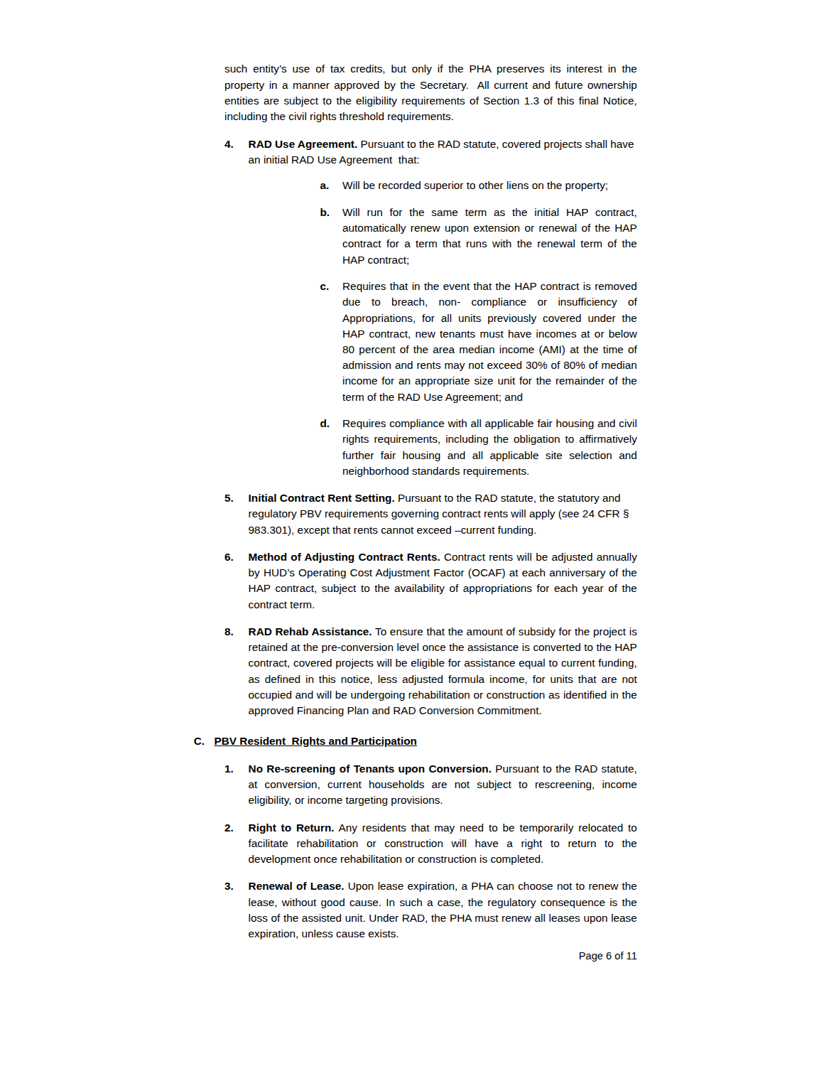such entity’s use of tax credits, but only if the PHA preserves its interest in the property in a manner approved by the Secretary. All current and future ownership entities are subject to the eligibility requirements of Section 1.3 of this final Notice, including the civil rights threshold requirements.
4.
RAD Use Agreement. Pursuant to the RAD statute, covered projects shall have an initial RAD Use Agreement that:
a.
Will be recorded superior to other liens on the property;
b.
Will run for the same term as the initial HAP contract, automatically renew upon extension or renewal of the HAP contract for a term that runs with the renewal term of the HAP contract;
c.
Requires that in the event that the HAP contract is removed due to breach, non- compliance or insufficiency of Appropriations, for all units previously covered under the HAP contract, new tenants must have incomes at or below 80 percent of the area median income (AMI) at the time of admission and rents may not exceed 30% of 80% of median income for an appropriate size unit for the remainder of the term of the RAD Use Agreement; and
d.
Requires compliance with all applicable fair housing and civil rights requirements, including the obligation to affirmatively further fair housing and all applicable site selection and neighborhood standards requirements.
5.
Initial Contract Rent Setting. Pursuant to the RAD statute, the statutory and regulatory PBV requirements governing contract rents will apply (see 24 CFR § 983.301), except that rents cannot exceed –current funding.
6.
Method of Adjusting Contract Rents. Contract rents will be adjusted annually by HUD’s Operating Cost Adjustment Factor (OCAF) at each anniversary of the HAP contract, subject to the availability of appropriations for each year of the contract term.
8.
RAD Rehab Assistance. To ensure that the amount of subsidy for the project is retained at the pre-conversion level once the assistance is converted to the HAP contract, covered projects will be eligible for assistance equal to current funding, as defined in this notice, less adjusted formula income, for units that are not occupied and will be undergoing rehabilitation or construction as identified in the approved Financing Plan and RAD Conversion Commitment.
C. PBV Resident Rights and Participation
1.
No Re-screening of Tenants upon Conversion. Pursuant to the RAD statute, at conversion, current households are not subject to rescreening, income eligibility, or income targeting provisions.
2.
Right to Return. Any residents that may need to be temporarily relocated to facilitate rehabilitation or construction will have a right to return to the development once rehabilitation or construction is completed.
3.
Renewal of Lease. Upon lease expiration, a PHA can choose not to renew the lease, without good cause. In such a case, the regulatory consequence is the loss of the assisted unit. Under RAD, the PHA must renew all leases upon lease expiration, unless cause exists.
Page 6 of 11